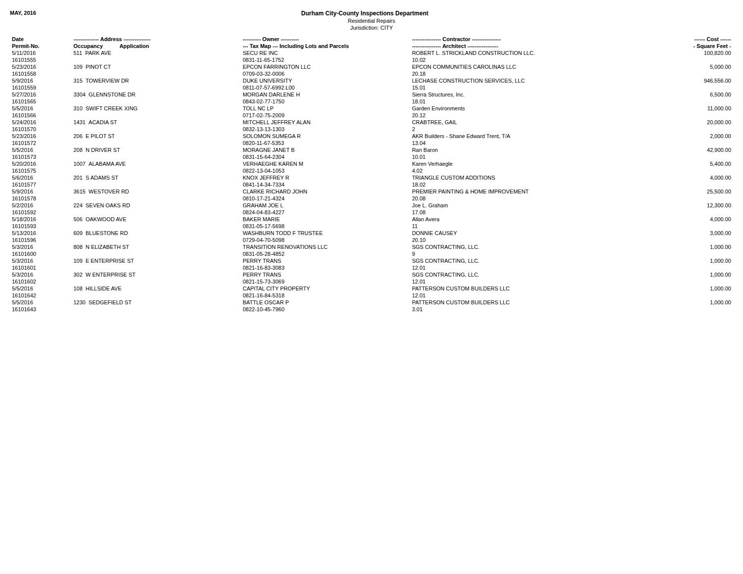MAY, 2016
Durham City-County Inspections Department
Residential Repairs
Jurisdiction: CITY
| Date | -------------- Address --------------- | ---------- Owner ---------- | ---------------- Contractor ---------------- | ------ Cost ------ |
| --- | --- | --- | --- | --- |
| Permit-No. | Occupancy Application | --- Tax Map --- Including Lots and Parcels | ---------------- Architect ----------------- | - Square Feet - |
| 5/11/2016 | 511 PARK AVE | SECU RE INC | ROBERT L. STRICKLAND CONSTRUCTION LLC. | 100,820.00 |
| 16101555 | | 0831-11-65-1752 | 10.02 | |
| 5/23/2016 | 109 PINOT CT | EPCON FARRINGTON LLC | EPCON COMMUNITIES CAROLINAS LLC | 5,000.00 |
| 16101558 | | 0709-03-32-0006 | 20.18 | |
| 5/9/2016 | 315 TOWERVIEW DR | DUKE UNIVERSITY | LECHASE CONSTRUCTION SERVICES, LLC | 946,556.00 |
| 16101559 | | 0811-07-57-6992.L00 | 15.01 | |
| 5/27/2016 | 3304 GLENNSTONE DR | MORGAN DARLENE H | Sierra Structures, Inc. | 6,500.00 |
| 16101565 | | 0843-02-77-1750 | 18.01 | |
| 5/5/2016 | 310 SWIFT CREEK XING | TOLL NC LP | Garden Environments | 11,000.00 |
| 16101566 | | 0717-02-75-2009 | 20.12 | |
| 5/24/2016 | 1431 ACADIA ST | MITCHELL JEFFREY ALAN | CRABTREE, GAIL | 20,000.00 |
| 16101570 | | 0832-13-13-1303 | 2 | |
| 5/23/2016 | 206 E PILOT ST | SOLOMON SUMEGA R | AKR Builders - Shane Edward Trent, T/A | 2,000.00 |
| 16101572 | | 0820-11-67-5353 | 13.04 | |
| 5/5/2016 | 208 N DRIVER ST | MORAGNE JANET B | Ran Baron | 42,900.00 |
| 16101573 | | 0831-15-64-2304 | 10.01 | |
| 5/20/2016 | 1007 ALABAMA AVE | VERHAEGHE KAREN M | Karen Verhaegle | 5,400.00 |
| 16101575 | | 0822-13-04-1053 | 4.02 | |
| 5/6/2016 | 201 S ADAMS ST | KNOX JEFFREY R | TRIANGLE CUSTOM ADDITIONS | 4,000.00 |
| 16101577 | | 0841-14-34-7334 | 18.02 | |
| 5/9/2016 | 3615 WESTOVER RD | CLARKE RICHARD JOHN | PREMIER PAINTING & HOME IMPROVEMENT | 25,500.00 |
| 16101578 | | 0810-17-21-4324 | 20.08 | |
| 5/2/2016 | 224 SEVEN OAKS RD | GRAHAM JOE L | Joe L. Graham | 12,300.00 |
| 16101592 | | 0824-04-83-4227 | 17.08 | |
| 5/18/2016 | 506 OAKWOOD AVE | BAKER MARIE | Allan Avera | 4,000.00 |
| 16101593 | | 0831-05-17-5698 | 11 | |
| 5/13/2016 | 609 BLUESTONE RD | WASHBURN TODD F TRUSTEE | DONNIE CAUSEY | 3,000.00 |
| 16101596 | | 0729-04-70-5098 | 20.10 | |
| 5/3/2016 | 808 N ELIZABETH ST | TRANSITION RENOVATIONS LLC | SGS CONTRACTING, LLC. | 1,000.00 |
| 16101600 | | 0831-05-28-4852 | 9 | |
| 5/3/2016 | 109 E ENTERPRISE ST | PERRY TRANS | SGS CONTRACTING, LLC. | 1,000.00 |
| 16101601 | | 0821-16-83-3083 | 12.01 | |
| 5/3/2016 | 302 W ENTERPRISE ST | PERRY TRANS | SGS CONTRACTING, LLC. | 1,000.00 |
| 16101602 | | 0821-15-73-3069 | 12.01 | |
| 5/5/2016 | 108 HILLSIDE AVE | CAPITAL CITY PROPERTY | PATTERSON CUSTOM BUILDERS LLC | 1,000.00 |
| 16101642 | | 0821-16-84-5318 | 12.01 | |
| 5/5/2016 | 1230 SEDGEFIELD ST | BATTLE OSCAR P | PATTERSON CUSTOM BUILDERS LLC | 1,000.00 |
| 16101643 | | 0822-10-45-7960 | 3.01 | |